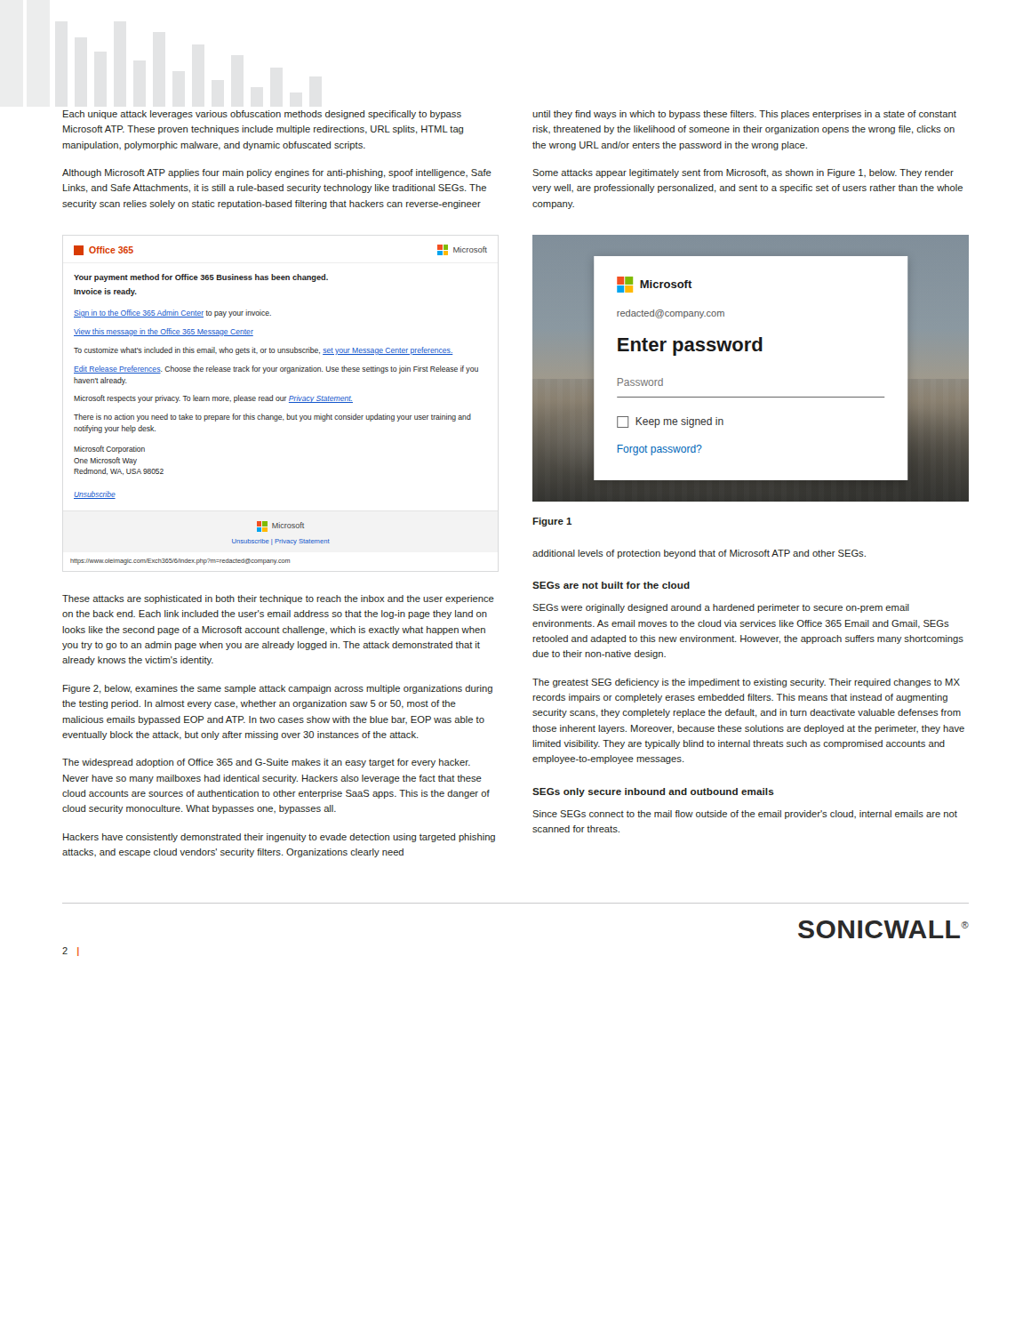Each unique attack leverages various obfuscation methods designed specifically to bypass Microsoft ATP. These proven techniques include multiple redirections, URL splits, HTML tag manipulation, polymorphic malware, and dynamic obfuscated scripts.
Although Microsoft ATP applies four main policy engines for anti-phishing, spoof intelligence, Safe Links, and Safe Attachments, it is still a rule-based security technology like traditional SEGs. The security scan relies solely on static reputation-based filtering that hackers can reverse-engineer
Office 365
Microsoft
Your payment method for Office 365 Business has been changed.
Invoice is ready.
Sign in to the Office 365 Admin Center to pay your invoice.
View this message in the Office 365 Message Center
To customize what's included in this email, who gets it, or to unsubscribe, set your Message Center preferences.
Edit Release Preferences. Choose the release track for your organization. Use these settings to join First Release if you haven't already.
Microsoft respects your privacy. To learn more, please read our Privacy Statement.
There is no action you need to take to prepare for this change, but you might consider updating your user training and notifying your help desk.
Microsoft Corporation
One Microsoft Way
Redmond, WA, USA 98052
Unsubscribe
Microsoft
Unsubscribe | Privacy Statement
https://www.oleimagic.com/Exch365/6/index.php?m=redacted@company.com
These attacks are sophisticated in both their technique to reach the inbox and the user experience on the back end. Each link included the user's email address so that the log-in page they land on looks like the second page of a Microsoft account challenge, which is exactly what happen when you try to go to an admin page when you are already logged in. The attack demonstrated that it already knows the victim's identity.
Figure 2, below, examines the same sample attack campaign across multiple organizations during the testing period. In almost every case, whether an organization saw 5 or 50, most of the malicious emails bypassed EOP and ATP. In two cases show with the blue bar, EOP was able to eventually block the attack, but only after missing over 30 instances of the attack.
The widespread adoption of Office 365 and G-Suite makes it an easy target for every hacker. Never have so many mailboxes had identical security. Hackers also leverage the fact that these cloud accounts are sources of authentication to other enterprise SaaS apps. This is the danger of cloud security monoculture. What bypasses one, bypasses all.
Hackers have consistently demonstrated their ingenuity to evade detection using targeted phishing attacks, and escape cloud vendors' security filters. Organizations clearly need
until they find ways in which to bypass these filters. This places enterprises in a state of constant risk, threatened by the likelihood of someone in their organization opens the wrong file, clicks on the wrong URL and/or enters the password in the wrong place.
Some attacks appear legitimately sent from Microsoft, as shown in Figure 1, below. They render very well, are professionally personalized, and sent to a specific set of users rather than the whole company.
Microsoft
redacted@company.com
Enter password
Password
Keep me signed in
Forgot password?
Figure 1
additional levels of protection beyond that of Microsoft ATP and other SEGs.
SEGs are not built for the cloud
SEGs were originally designed around a hardened perimeter to secure on-prem email environments. As email moves to the cloud via services like Office 365 Email and Gmail, SEGs retooled and adapted to this new environment. However, the approach suffers many shortcomings due to their non-native design.
The greatest SEG deficiency is the impediment to existing security. Their required changes to MX records impairs or completely erases embedded filters. This means that instead of augmenting security scans, they completely replace the default, and in turn deactivate valuable defenses from those inherent layers. Moreover, because these solutions are deployed at the perimeter, they have limited visibility. They are typically blind to internal threats such as compromised accounts and employee-to-employee messages.
SEGs only secure inbound and outbound emails
Since SEGs connect to the mail flow outside of the email provider's cloud, internal emails are not scanned for threats.
2 |
SONICWALL®